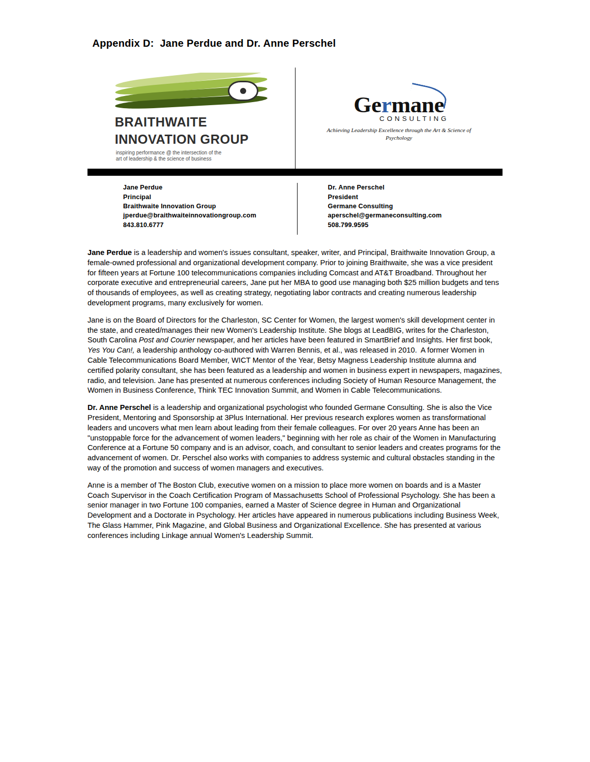Appendix D: Jane Perdue and Dr. Anne Perschel
BRAITHWAITE INNOVATION GROUP
inspiring performance @ the intersection of the
art of leadership & the science of business
Germane
CONSULTING
Achieving Leadership Excellence through the Art & Science of Psychology
Jane Perdue
Principal
Braithwaite Innovation Group
jperdue@braithwaiteinnovationgroup.com
843.810.6777
Dr. Anne Perschel
President
Germane Consulting
aperschel@germaneconsulting.com
508.799.9595
Jane Perdue is a leadership and women's issues consultant, speaker, writer, and Principal, Braithwaite Innovation Group, a female-owned professional and organizational development company. Prior to joining Braithwaite, she was a vice president for fifteen years at Fortune 100 telecommunications companies including Comcast and AT&T Broadband. Throughout her corporate executive and entrepreneurial careers, Jane put her MBA to good use managing both $25 million budgets and tens of thousands of employees, as well as creating strategy, negotiating labor contracts and creating numerous leadership development programs, many exclusively for women.
Jane is on the Board of Directors for the Charleston, SC Center for Women, the largest women's skill development center in the state, and created/manages their new Women's Leadership Institute. She blogs at LeadBIG, writes for the Charleston, South Carolina Post and Courier newspaper, and her articles have been featured in SmartBrief and Insights. Her first book, Yes You Can!, a leadership anthology co-authored with Warren Bennis, et al., was released in 2010. A former Women in Cable Telecommunications Board Member, WICT Mentor of the Year, Betsy Magness Leadership Institute alumna and certified polarity consultant, she has been featured as a leadership and women in business expert in newspapers, magazines, radio, and television. Jane has presented at numerous conferences including Society of Human Resource Management, the Women in Business Conference, Think TEC Innovation Summit, and Women in Cable Telecommunications.
Dr. Anne Perschel is a leadership and organizational psychologist who founded Germane Consulting. She is also the Vice President, Mentoring and Sponsorship at 3Plus International. Her previous research explores women as transformational leaders and uncovers what men learn about leading from their female colleagues. For over 20 years Anne has been an "unstoppable force for the advancement of women leaders," beginning with her role as chair of the Women in Manufacturing Conference at a Fortune 50 company and is an advisor, coach, and consultant to senior leaders and creates programs for the advancement of women. Dr. Perschel also works with companies to address systemic and cultural obstacles standing in the way of the promotion and success of women managers and executives.
Anne is a member of The Boston Club, executive women on a mission to place more women on boards and is a Master Coach Supervisor in the Coach Certification Program of Massachusetts School of Professional Psychology. She has been a senior manager in two Fortune 100 companies, earned a Master of Science degree in Human and Organizational Development and a Doctorate in Psychology. Her articles have appeared in numerous publications including Business Week, The Glass Hammer, Pink Magazine, and Global Business and Organizational Excellence. She has presented at various conferences including Linkage annual Women's Leadership Summit.